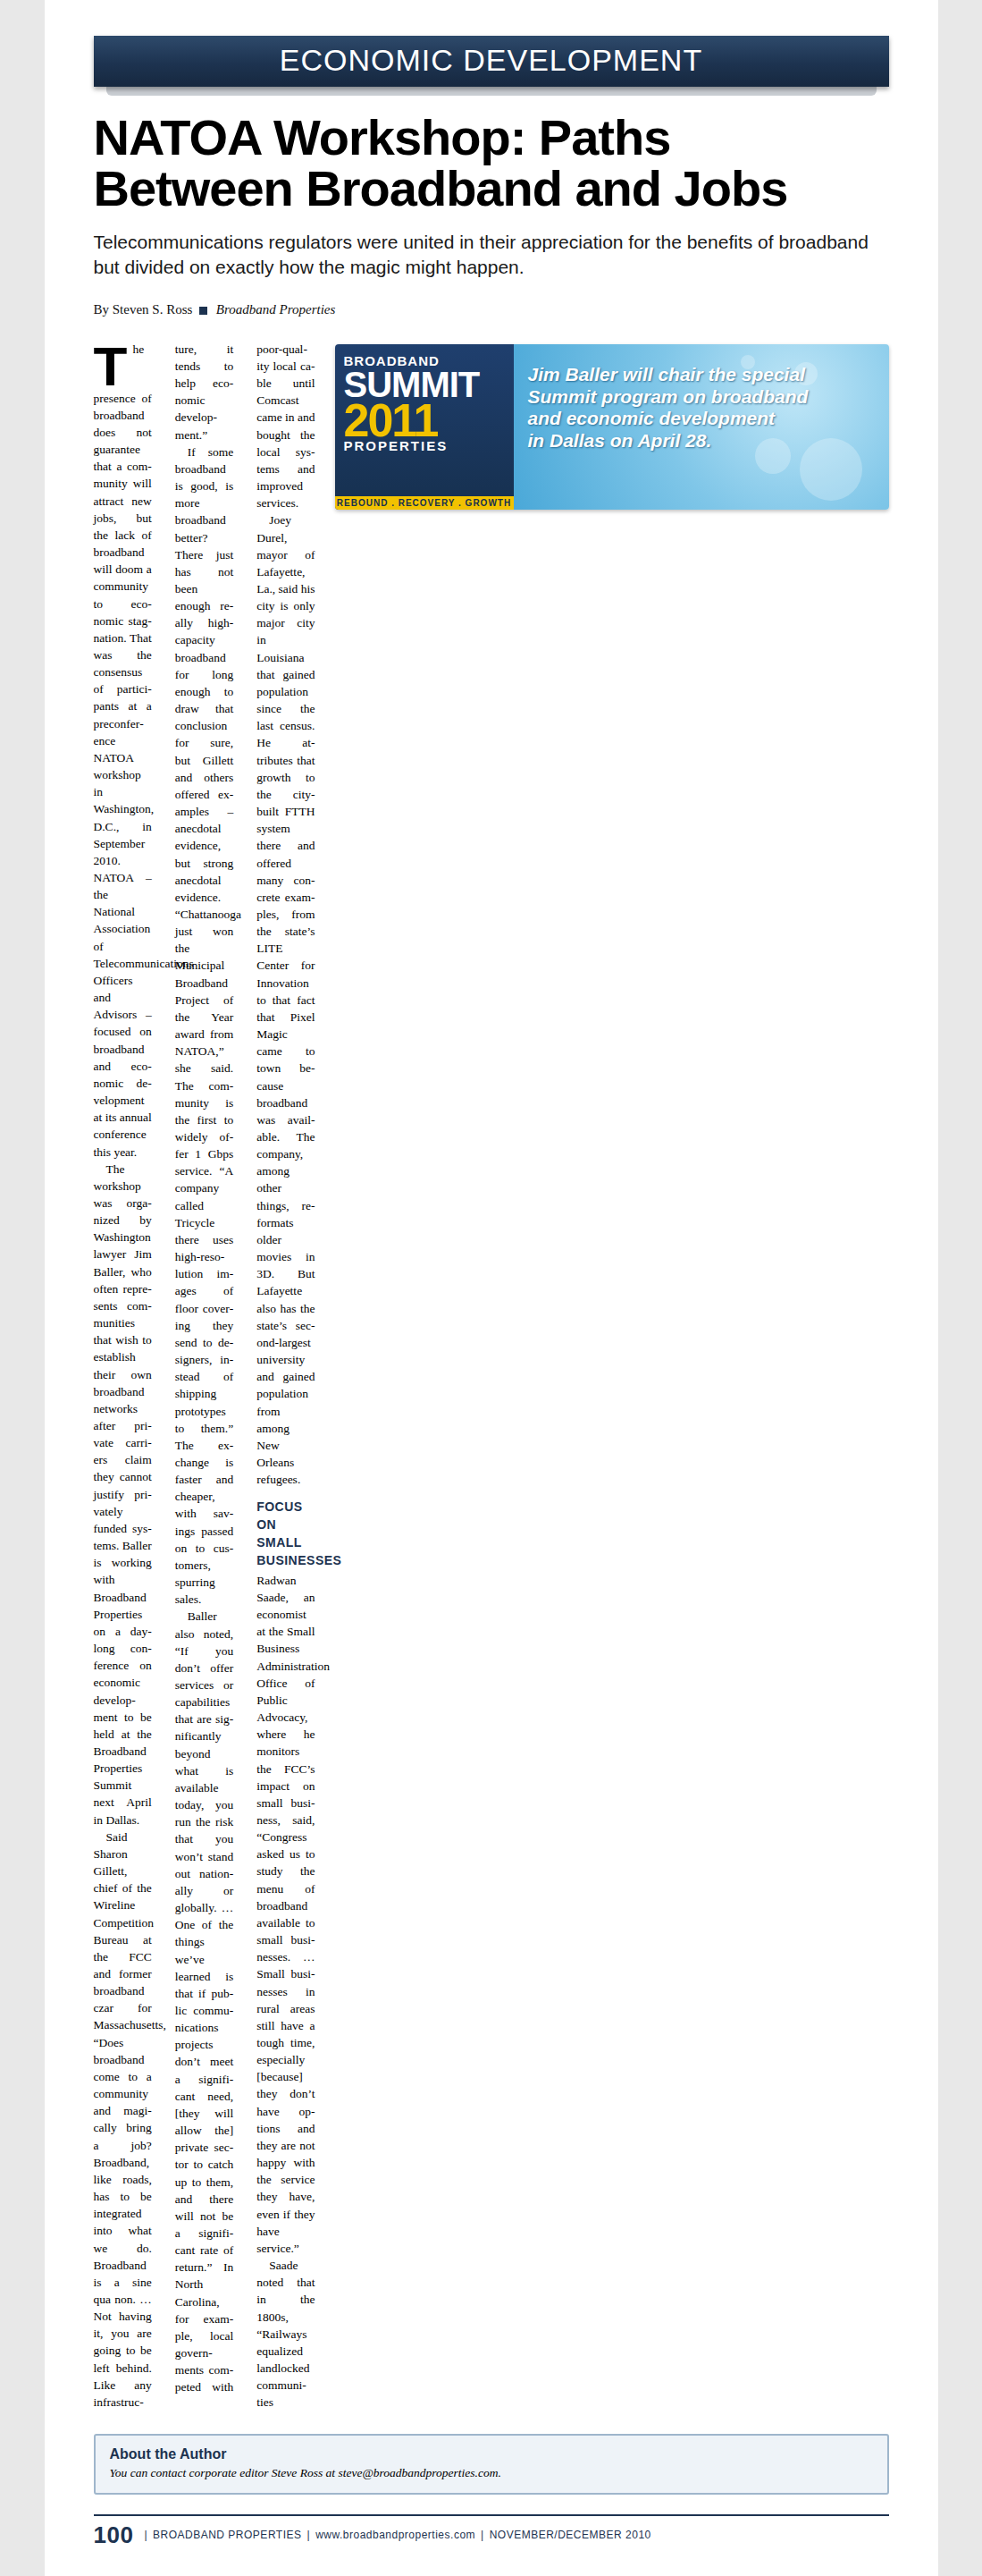ECONOMIC DEVELOPMENT
NATOA Workshop: Paths
Between Broadband and Jobs
Telecommunications regulators were united in their appreciation for the benefits of broadband but divided on exactly how the magic might happen.
By Steven S. Ross Broadband Properties
BROADBAND
SUMMIT
2011
PROPERTIES
REBOUND . RECOVERY . GROWTH
Jim Baller will chair the special
Summit program on broadband
and economic development
in Dallas on April 28.
The presence of broadband does not guarantee that a community will attract new jobs, but the lack of broadband will doom a community to economic stagnation. That was the consensus of participants at a preconference NATOA workshop in Washington, D.C., in September 2010. NATOA – the National Association of Telecommunications Officers and Advisors – focused on broadband and economic development at its annual conference this year.
The workshop was organized by Washington lawyer Jim Baller, who often represents communities that wish to establish their own broadband networks after private carriers claim they cannot justify privately funded systems. Baller is working with Broadband Properties on a daylong conference on economic development to be held at the Broadband Properties Summit next April in Dallas.
Said Sharon Gillett, chief of the Wireline Competition Bureau at the FCC and former broadband czar for Massachusetts, “Does broadband come to a community and magically bring a job? Broadband, like roads, has to be integrated into what we do. Broadband is a sine qua non. … Not having it, you are going to be left behind. Like any infrastructure, it tends to help economic development.”
If some broadband is good, is more broadband better? There just has not been enough really high-capacity broadband for long enough to draw that conclusion for sure, but Gillett and others offered examples – anecdotal evidence, but strong anecdotal evidence. “Chattanooga just won the Municipal Broadband Project of the Year award from NATOA,” she said. The community is the first to widely offer 1 Gbps service. “A company called Tricycle there uses high-resolution images of floor covering they send to designers, instead of shipping prototypes to them.” The exchange is faster and cheaper, with savings passed on to customers, spurring sales.
Baller also noted, “If you don’t offer services or capabilities that are significantly beyond what is available today, you run the risk that you won’t stand out nationally or globally. … One of the things we’ve learned is that if public communications projects don’t meet a significant need, [they will allow the] private sector to catch up to them, and there will not be a significant rate of return.” In North Carolina, for example, local governments competed with poor-quality local cable until Comcast came in and bought the local systems and improved services.
Joey Durel, mayor of Lafayette, La., said his city is only major city in Louisiana that gained population since the last census. He attributes that growth to the city-built FTTH system there and offered many concrete examples, from the state’s LITE Center for Innovation to that fact that Pixel Magic came to town because broadband was available. The company, among other things, reformats older movies in 3D. But Lafayette also has the state’s second-largest university and gained population from among New Orleans refugees.
Focus on Small Businesses
Radwan Saade, an economist at the Small Business Administration Office of Public Advocacy, where he monitors the FCC’s impact on small business, said, “Congress asked us to study the menu of broadband available to small businesses. … Small businesses in rural areas still have a tough time, especially [because] they don’t have options and they are not happy with the service they have, even if they have service.”
Saade noted that in the 1800s, “Railways equalized landlocked communities
About the Author
You can contact corporate editor Steve Ross at steve@broadbandproperties.com.
100|BROADBAND PROPERTIES|www.broadbandproperties.com|NOVEMBER/DECEMBER 2010